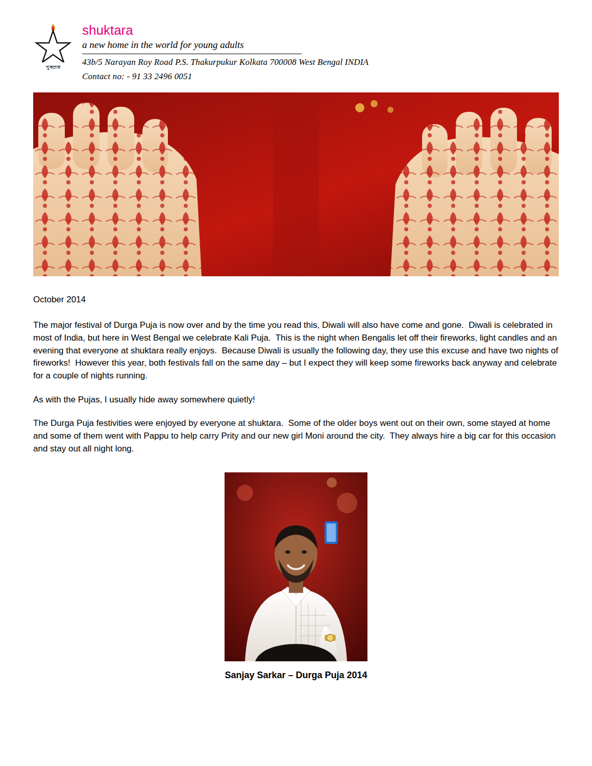শুকতারা
shuktara
a new home in the world for young adults
43b/5 Narayan Roy Road P.S. Thakurpukur Kolkata 700008 West Bengal INDIA
Contact no: - 91 33 2496 0051
October 2014
The major festival of Durga Puja is now over and by the time you read this, Diwali will also have come and gone. Diwali is celebrated in most of India, but here in West Bengal we celebrate Kali Puja. This is the night when Bengalis let off their fireworks, light candles and an evening that everyone at shuktara really enjoys. Because Diwali is usually the following day, they use this excuse and have two nights of fireworks! However this year, both festivals fall on the same day – but I expect they will keep some fireworks back anyway and celebrate for a couple of nights running.
As with the Pujas, I usually hide away somewhere quietly!
The Durga Puja festivities were enjoyed by everyone at shuktara. Some of the older boys went out on their own, some stayed at home and some of them went with Pappu to help carry Prity and our new girl Moni around the city. They always hire a big car for this occasion and stay out all night long.
Sanjay Sarkar – Durga Puja 2014